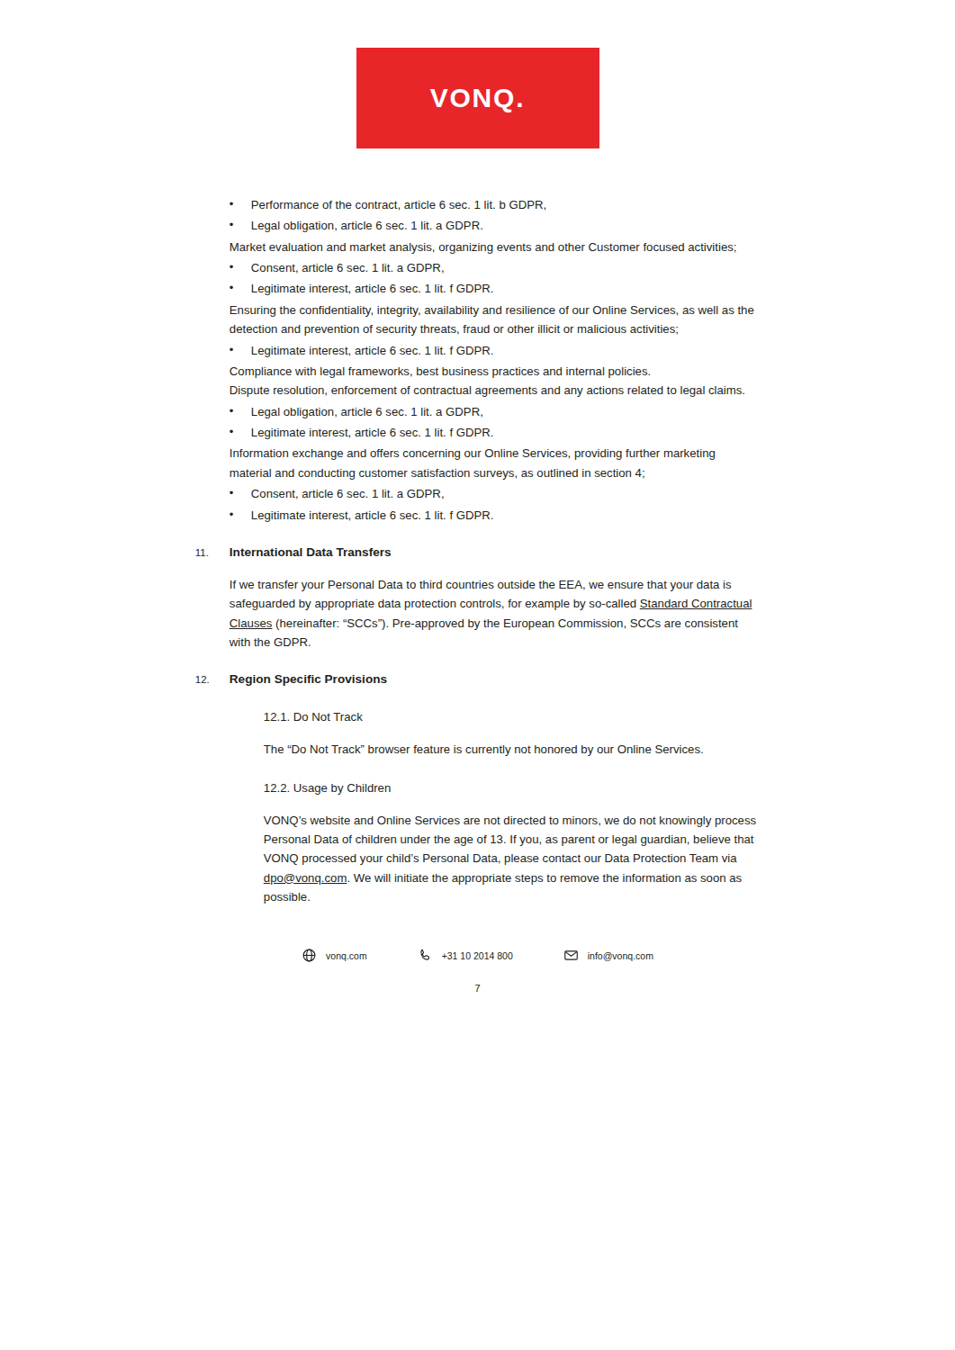VONQ.
Performance of the contract, article 6 sec. 1 lit. b GDPR,
Legal obligation, article 6 sec. 1 lit. a GDPR.
Market evaluation and market analysis, organizing events and other Customer focused activities;
Consent, article 6 sec. 1 lit. a GDPR,
Legitimate interest, article 6 sec. 1 lit. f GDPR.
Ensuring the confidentiality, integrity, availability and resilience of our Online Services, as well as the detection and prevention of security threats, fraud or other illicit or malicious activities;
Legitimate interest, article 6 sec. 1 lit. f GDPR.
Compliance with legal frameworks, best business practices and internal policies.
Dispute resolution, enforcement of contractual agreements and any actions related to legal claims.
Legal obligation, article 6 sec. 1 lit. a GDPR,
Legitimate interest, article 6 sec. 1 lit. f GDPR.
Information exchange and offers concerning our Online Services, providing further marketing material and conducting customer satisfaction surveys, as outlined in section 4;
Consent, article 6 sec. 1 lit. a GDPR,
Legitimate interest, article 6 sec. 1 lit. f GDPR.
International Data Transfers
If we transfer your Personal Data to third countries outside the EEA, we ensure that your data is safeguarded by appropriate data protection controls, for example by so-called Standard Contractual Clauses (hereinafter: “SCCs”). Pre-approved by the European Commission, SCCs are consistent with the GDPR.
Region Specific Provisions
12.1. Do Not Track
The “Do Not Track” browser feature is currently not honored by our Online Services.
12.2. Usage by Children
VONQ’s website and Online Services are not directed to minors, we do not knowingly process Personal Data of children under the age of 13. If you, as parent or legal guardian, believe that VONQ processed your child’s Personal Data, please contact our Data Protection Team via dpo@vonq.com. We will initiate the appropriate steps to remove the information as soon as possible.
vonq.com
+31 10 2014 800
info@vonq.com
7